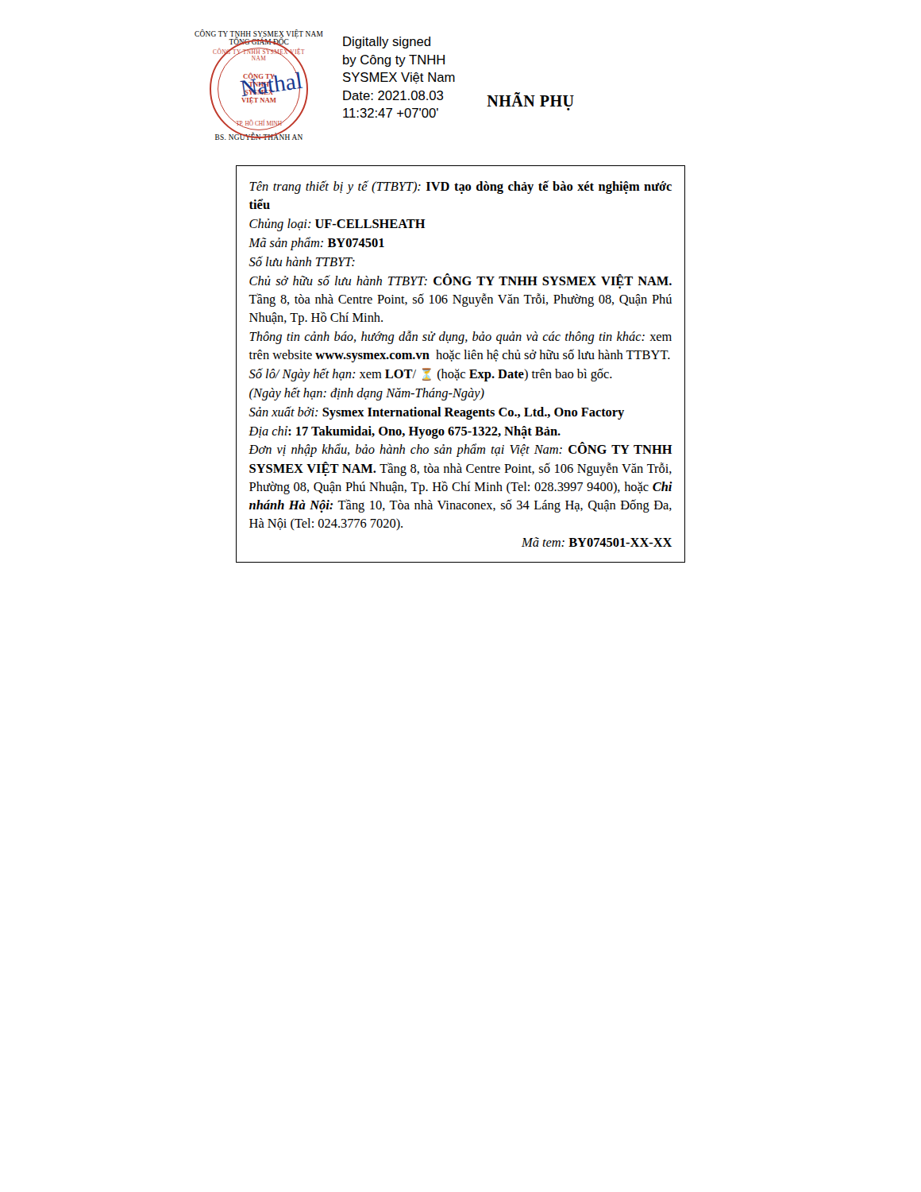CÔNG TY TNHH SYSMEX VIỆT NAM
TỔNG GIÁM ĐỐC
CÔNG TY TNHH SYSMEX VIỆT NAM
CÔNG TY
TNHH
SYSMEX
VIỆT NAM
TP. HỒ CHÍ MINH
Nathal
BS. NGUYỄN THÀNH AN
Digitally signed
by Công ty TNHH
SYSMEX Việt Nam
Date: 2021.08.03
11:32:47 +07'00'
NHÃN PHỤ
Tên trang thiết bị y tế (TTBYT): IVD tạo dòng chảy tế bào xét nghiệm nước tiểu
Chủng loại: UF-CELLSHEATH
Mã sản phẩm: BY074501
Số lưu hành TTBYT:
Chủ sở hữu số lưu hành TTBYT: CÔNG TY TNHH SYSMEX VIỆT NAM. Tầng 8, tòa nhà Centre Point, số 106 Nguyễn Văn Trỗi, Phường 08, Quận Phú Nhuận, Tp. Hồ Chí Minh.
Thông tin cảnh báo, hướng dẫn sử dụng, bảo quản và các thông tin khác: xem trên website www.sysmex.com.vn hoặc liên hệ chủ sở hữu số lưu hành TTBYT.
Số lô/ Ngày hết hạn: xem LOT/ ⏳ (hoặc Exp. Date) trên bao bì gốc.
(Ngày hết hạn: định dạng Năm-Tháng-Ngày)
Sản xuất bởi: Sysmex International Reagents Co., Ltd., Ono Factory
Địa chỉ: 17 Takumidai, Ono, Hyogo 675-1322, Nhật Bản.
Đơn vị nhập khẩu, bảo hành cho sản phẩm tại Việt Nam: CÔNG TY TNHH SYSMEX VIỆT NAM. Tầng 8, tòa nhà Centre Point, số 106 Nguyễn Văn Trỗi, Phường 08, Quận Phú Nhuận, Tp. Hồ Chí Minh (Tel: 028.3997 9400), hoặc Chi nhánh Hà Nội: Tầng 10, Tòa nhà Vinaconex, số 34 Láng Hạ, Quận Đống Đa, Hà Nội (Tel: 024.3776 7020).
Mã tem: BY074501-XX-XX